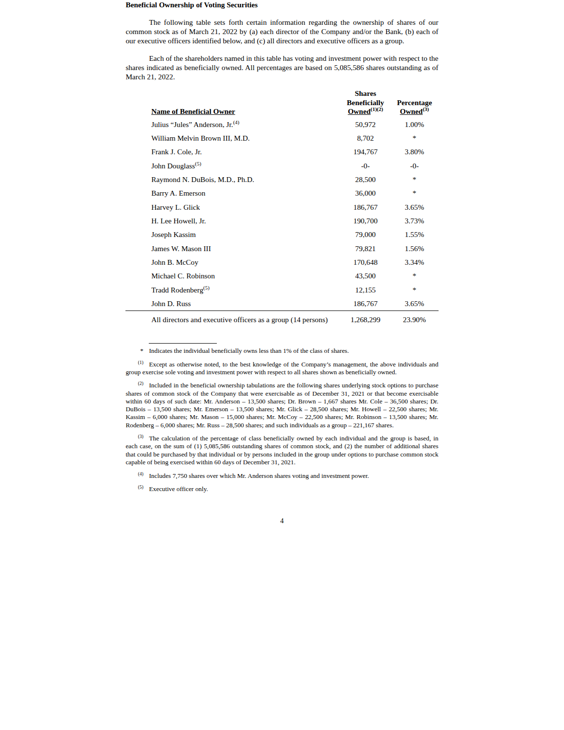Beneficial Ownership of Voting Securities
The following table sets forth certain information regarding the ownership of shares of our common stock as of March 21, 2022 by (a) each director of the Company and/or the Bank, (b) each of our executive officers identified below, and (c) all directors and executive officers as a group.
Each of the shareholders named in this table has voting and investment power with respect to the shares indicated as beneficially owned. All percentages are based on 5,085,586 shares outstanding as of March 21, 2022.
| Name of Beneficial Owner | Shares Beneficially Owned (1)(2) | Percentage Owned (3) |
| --- | --- | --- |
| Julius “Jules” Anderson, Jr. (4) | 50,972 | 1.00% |
| William Melvin Brown III, M.D. | 8,702 | * |
| Frank J. Cole, Jr. | 194,767 | 3.80% |
| John Douglass (5) | -0- | -0- |
| Raymond N. DuBois, M.D., Ph.D. | 28,500 | * |
| Barry A. Emerson | 36,000 | * |
| Harvey L. Glick | 186,767 | 3.65% |
| H. Lee Howell, Jr. | 190,700 | 3.73% |
| Joseph Kassim | 79,000 | 1.55% |
| James W. Mason III | 79,821 | 1.56% |
| John B. McCoy | 170,648 | 3.34% |
| Michael C. Robinson | 43,500 | * |
| Tradd Rodenberg (5) | 12,155 | * |
| John D. Russ | 186,767 | 3.65% |
| All directors and executive officers as a group (14 persons) | 1,268,299 | 23.90% |
*Indicates the individual beneficially owns less than 1% of the class of shares.
(1) Except as otherwise noted, to the best knowledge of the Company’s management, the above individuals and group exercise sole voting and investment power with respect to all shares shown as beneficially owned.
(2) Included in the beneficial ownership tabulations are the following shares underlying stock options to purchase shares of common stock of the Company that were exercisable as of December 31, 2021 or that become exercisable within 60 days of such date: Mr. Anderson – 13,500 shares; Dr. Brown – 1,667 shares Mr. Cole – 36,500 shares; Dr. DuBois – 13,500 shares; Mr. Emerson – 13,500 shares; Mr. Glick – 28,500 shares; Mr. Howell – 22,500 shares; Mr. Kassim – 6,000 shares; Mr. Mason – 15,000 shares; Mr. McCoy – 22,500 shares; Mr. Robinson – 13,500 shares; Mr. Rodenberg – 6,000 shares; Mr. Russ – 28,500 shares; and such individuals as a group – 221,167 shares.
(3) The calculation of the percentage of class beneficially owned by each individual and the group is based, in each case, on the sum of (1) 5,085,586 outstanding shares of common stock, and (2) the number of additional shares that could be purchased by that individual or by persons included in the group under options to purchase common stock capable of being exercised within 60 days of December 31, 2021.
(4) Includes 7,750 shares over which Mr. Anderson shares voting and investment power.
(5) Executive officer only.
4